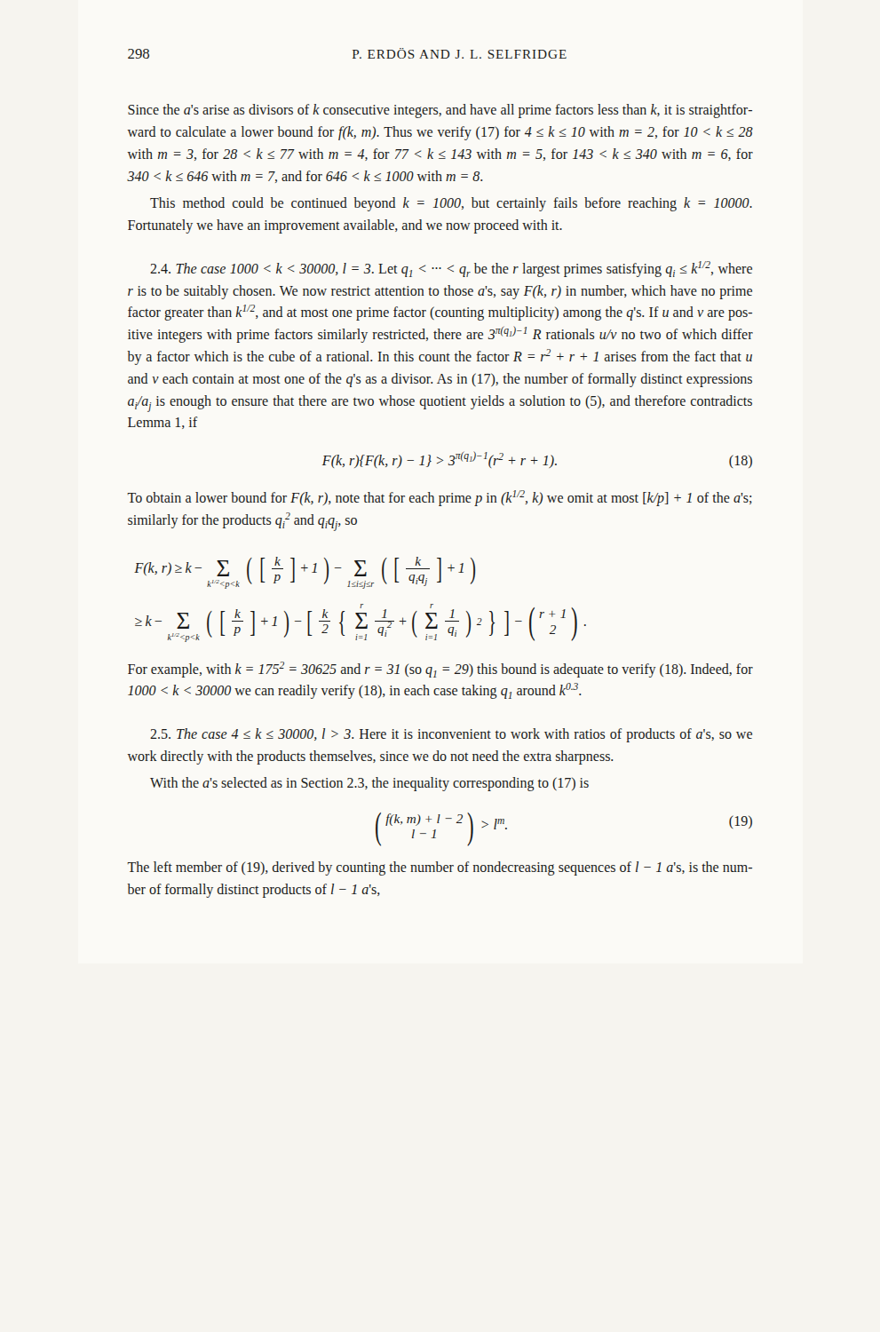298 P. ERDÖS AND J. L. SELFRIDGE
Since the a's arise as divisors of k consecutive integers, and have all prime factors less than k, it is straightforward to calculate a lower bound for f(k, m). Thus we verify (17) for 4 ≤ k ≤ 10 with m = 2, for 10 < k ≤ 28 with m = 3, for 28 < k ≤ 77 with m = 4, for 77 < k ≤ 143 with m = 5, for 143 < k ≤ 340 with m = 6, for 340 < k ≤ 646 with m = 7, and for 646 < k ≤ 1000 with m = 8.
This method could be continued beyond k = 1000, but certainly fails before reaching k = 10000. Fortunately we have an improvement available, and we now proceed with it.
2.4. The case 1000 < k < 30000, l = 3. Let q1 < ··· < qr be the r largest primes satisfying qi ≤ k1/2, where r is to be suitably chosen. We now restrict attention to those a's, say F(k, r) in number, which have no prime factor greater than k1/2, and at most one prime factor (counting multiplicity) among the q's. If u and v are positive integers with prime factors similarly restricted, there are 3π(q1)−1 R rationals u/v no two of which differ by a factor which is the cube of a rational. In this count the factor R = r2 + r + 1 arises from the fact that u and v each contain at most one of the q's as a divisor. As in (17), the number of formally distinct expressions ai/aj is enough to ensure that there are two whose quotient yields a solution to (5), and therefore contradicts Lemma 1, if
F(k, r){F(k, r) − 1} > 3π(q1)−1(r2 + r + 1). (18)
To obtain a lower bound for F(k, r), note that for each prime p in (k1/2, k) we omit at most [k/p] + 1 of the a's; similarly for the products qi2 and qiqj, so
F(k, r) ≥ k − Σk1/2<p<k ( [kp] +1 ) − Σ 1≤i≤j≤r ( [kqiqj] +1 )
≥ k − Σk1/2<p<k ( [kp] +1 ) − [ k 2 { rΣi=1 1 qi2 + ( rΣi=1 1 qi )2 } ] − (r + 1
2) .
For example, with k = 1752 = 30625 and r = 31 (so q1 = 29) this bound is adequate to verify (18). Indeed, for 1000 < k < 30000 we can readily verify (18), in each case taking q1 around k0.3.
2.5. The case 4 ≤ k ≤ 30000, l > 3. Here it is inconvenient to work with ratios of products of a's, so we work directly with the products themselves, since we do not need the extra sharpness.
With the a's selected as in Section 2.3, the inequality corresponding to (17) is
(f(k, m) + l − 2
l − 1) > lm. (19)
The left member of (19), derived by counting the number of nondecreasing sequences of l − 1 a's, is the number of formally distinct products of l − 1 a's,